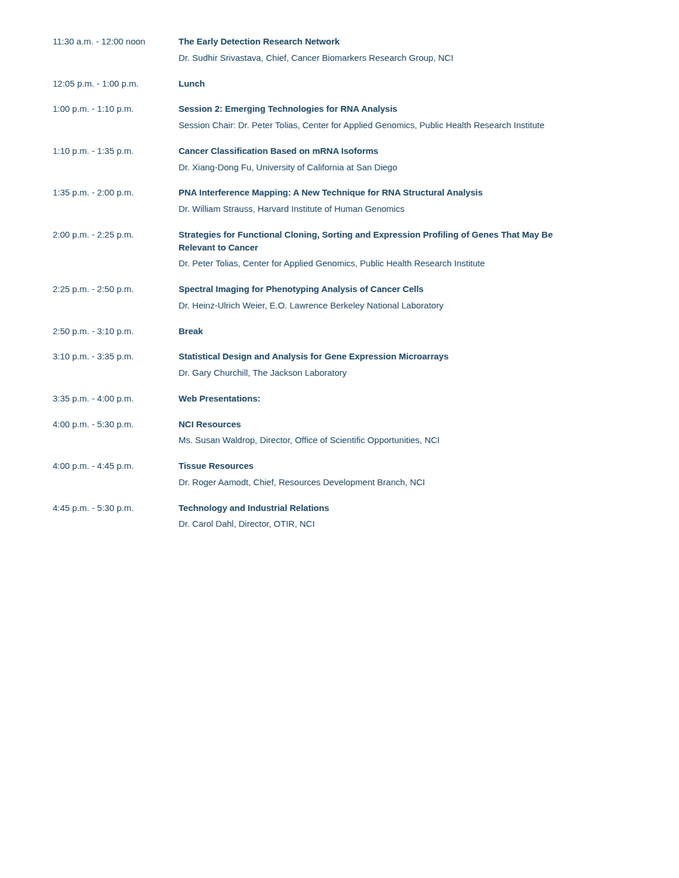| 11:30 a.m. - 12:00 noon | The Early Detection Research Network Dr. Sudhir Srivastava, Chief, Cancer Biomarkers Research Group, NCI |
| 12:05 p.m. - 1:00 p.m. | Lunch |
| 1:00 p.m. - 1:10 p.m. | Session 2: Emerging Technologies for RNA Analysis Session Chair: Dr. Peter Tolias, Center for Applied Genomics, Public Health Research Institute |
| 1:10 p.m. - 1:35 p.m. | Cancer Classification Based on mRNA Isoforms Dr. Xiang-Dong Fu, University of California at San Diego |
| 1:35 p.m. - 2:00 p.m. | PNA Interference Mapping: A New Technique for RNA Structural Analysis Dr. William Strauss, Harvard Institute of Human Genomics |
| 2:00 p.m. - 2:25 p.m. | Strategies for Functional Cloning, Sorting and Expression Profiling of Genes That May Be Relevant to Cancer Dr. Peter Tolias, Center for Applied Genomics, Public Health Research Institute |
| 2:25 p.m. - 2:50 p.m. | Spectral Imaging for Phenotyping Analysis of Cancer Cells Dr. Heinz-Ulrich Weier, E.O. Lawrence Berkeley National Laboratory |
| 2:50 p.m. - 3:10 p.m. | Break |
| 3:10 p.m. - 3:35 p.m. | Statistical Design and Analysis for Gene Expression Microarrays Dr. Gary Churchill, The Jackson Laboratory |
| 3:35 p.m. - 4:00 p.m. | Web Presentations: |
| 4:00 p.m. - 5:30 p.m. | NCI Resources Ms. Susan Waldrop, Director, Office of Scientific Opportunities, NCI |
| 4:00 p.m. - 4:45 p.m. | Tissue Resources Dr. Roger Aamodt, Chief, Resources Development Branch, NCI |
| 4:45 p.m. - 5:30 p.m. | Technology and Industrial Relations Dr. Carol Dahl, Director, OTIR, NCI |